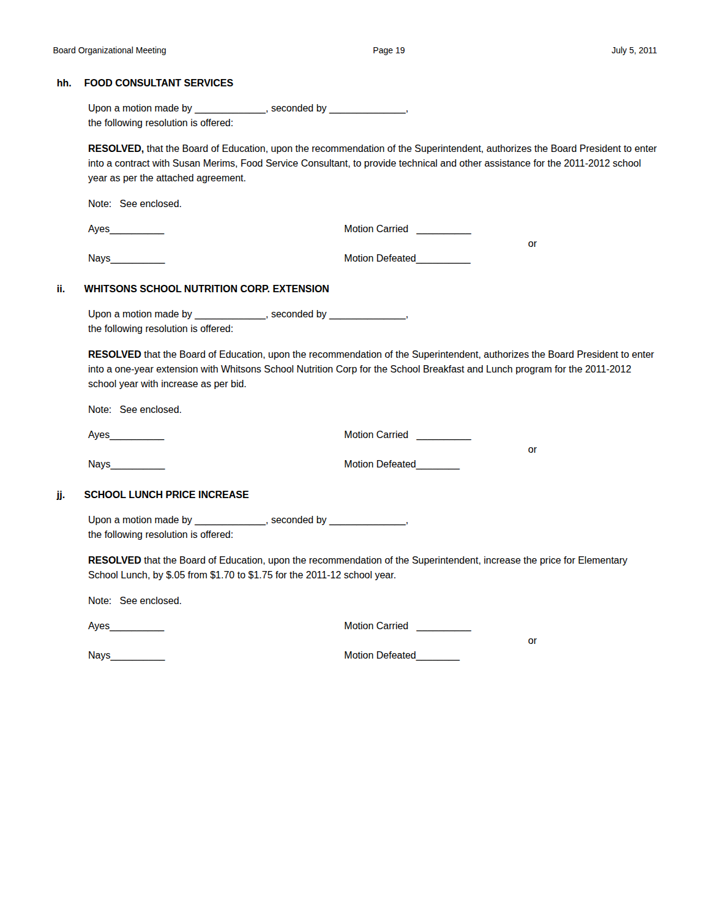Board Organizational Meeting
Page 19
July 5, 2011
hh. FOOD CONSULTANT SERVICES
Upon a motion made by _____________, seconded by ______________,
the following resolution is offered:
RESOLVED, that the Board of Education, upon the recommendation of the Superintendent, authorizes the Board President to enter into a contract with Susan Merims, Food Service Consultant, to provide technical and other assistance for the 2011-2012 school year as per the attached agreement.
Note: See enclosed.
| Ayes__________ | Motion Carried __________ |
| | or |
| Nays__________ | Motion Defeated__________ |
ii. WHITSONS SCHOOL NUTRITION CORP. EXTENSION
Upon a motion made by _____________, seconded by ______________,
the following resolution is offered:
RESOLVED that the Board of Education, upon the recommendation of the Superintendent, authorizes the Board President to enter into a one-year extension with Whitsons School Nutrition Corp for the School Breakfast and Lunch program for the 2011-2012 school year with increase as per bid.
Note: See enclosed.
| Ayes__________ | Motion Carried __________ |
| | or |
| Nays__________ | Motion Defeated________ |
jj. SCHOOL LUNCH PRICE INCREASE
Upon a motion made by _____________, seconded by ______________,
the following resolution is offered:
RESOLVED that the Board of Education, upon the recommendation of the Superintendent, increase the price for Elementary School Lunch, by $.05 from $1.70 to $1.75 for the 2011-12 school year.
Note: See enclosed.
| Ayes__________ | Motion Carried __________ |
| | or |
| Nays__________ | Motion Defeated________ |